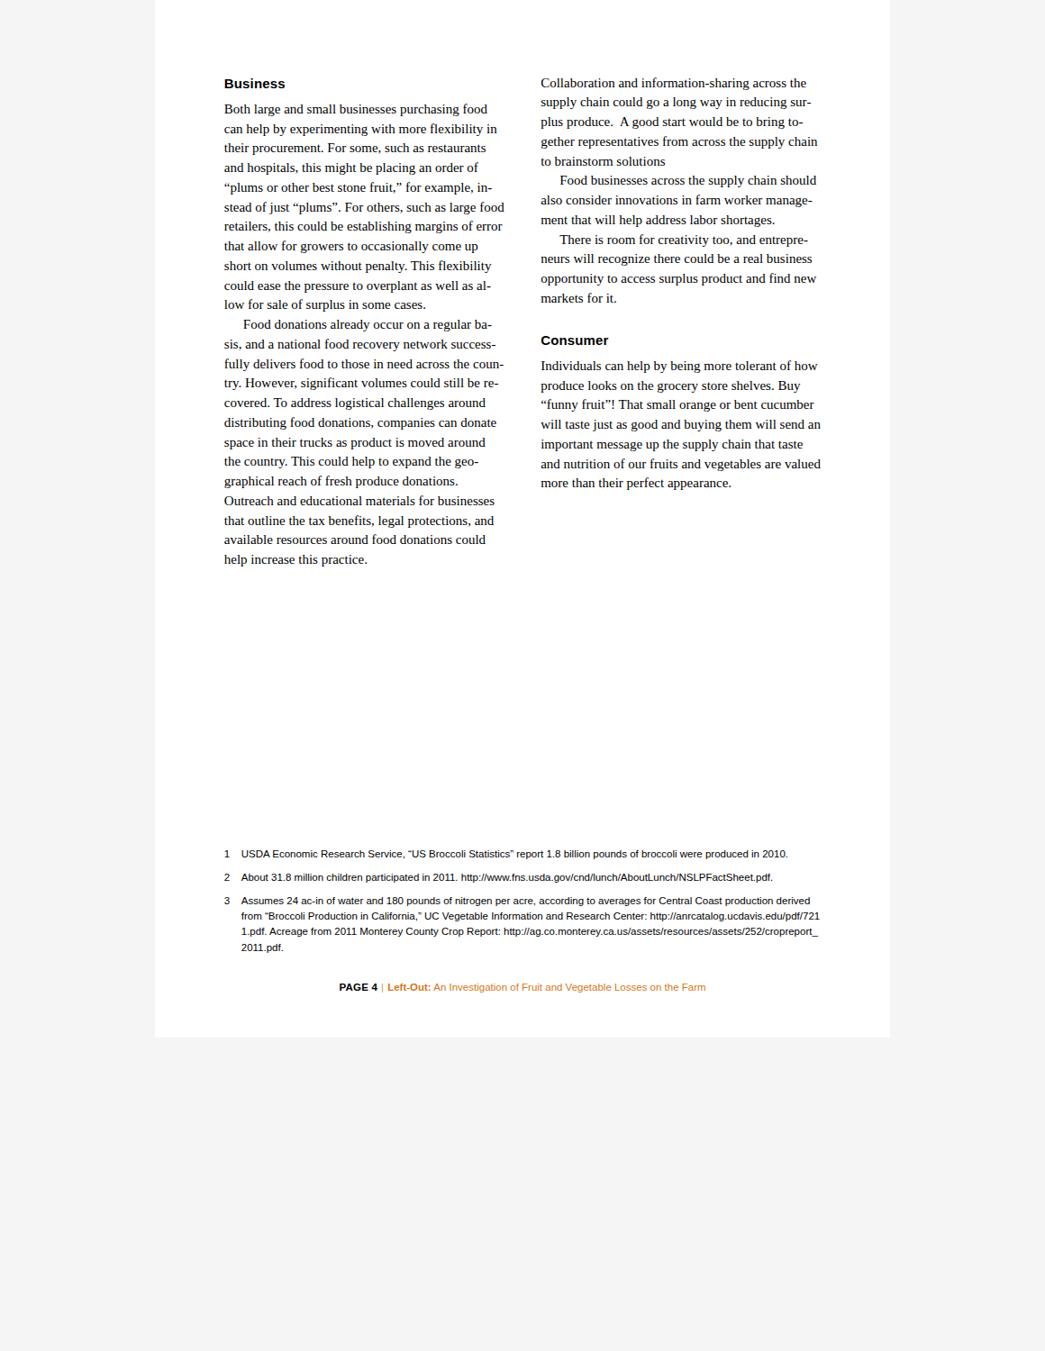Business
Both large and small businesses purchasing food can help by experimenting with more flexibility in their procurement. For some, such as restaurants and hospitals, this might be placing an order of “plums or other best stone fruit,” for example, instead of just “plums”. For others, such as large food retailers, this could be establishing margins of error that allow for growers to occasionally come up short on volumes without penalty. This flexibility could ease the pressure to overplant as well as allow for sale of surplus in some cases.
Food donations already occur on a regular basis, and a national food recovery network successfully delivers food to those in need across the country. However, significant volumes could still be recovered. To address logistical challenges around distributing food donations, companies can donate space in their trucks as product is moved around the country. This could help to expand the geographical reach of fresh produce donations. Outreach and educational materials for businesses that outline the tax benefits, legal protections, and available resources around food donations could help increase this practice.
Collaboration and information-sharing across the supply chain could go a long way in reducing surplus produce. A good start would be to bring together representatives from across the supply chain to brainstorm solutions
Food businesses across the supply chain should also consider innovations in farm worker management that will help address labor shortages.
There is room for creativity too, and entrepreneurs will recognize there could be a real business opportunity to access surplus product and find new markets for it.
Consumer
Individuals can help by being more tolerant of how produce looks on the grocery store shelves. Buy “funny fruit”! That small orange or bent cucumber will taste just as good and buying them will send an important message up the supply chain that taste and nutrition of our fruits and vegetables are valued more than their perfect appearance.
1 USDA Economic Research Service, “US Broccoli Statistics” report 1.8 billion pounds of broccoli were produced in 2010.
2 About 31.8 million children participated in 2011. http://www.fns.usda.gov/cnd/lunch/AboutLunch/NSLPFactSheet.pdf.
3 Assumes 24 ac-in of water and 180 pounds of nitrogen per acre, according to averages for Central Coast production derived from “Broccoli Production in California,” UC Vegetable Information and Research Center: http://anrcatalog.ucdavis.edu/pdf/7211.pdf. Acreage from 2011 Monterey County Crop Report: http://ag.co.monterey.ca.us/assets/resources/assets/252/cropreport_2011.pdf.
PAGE 4|Left-Out: An Investigation of Fruit and Vegetable Losses on the Farm